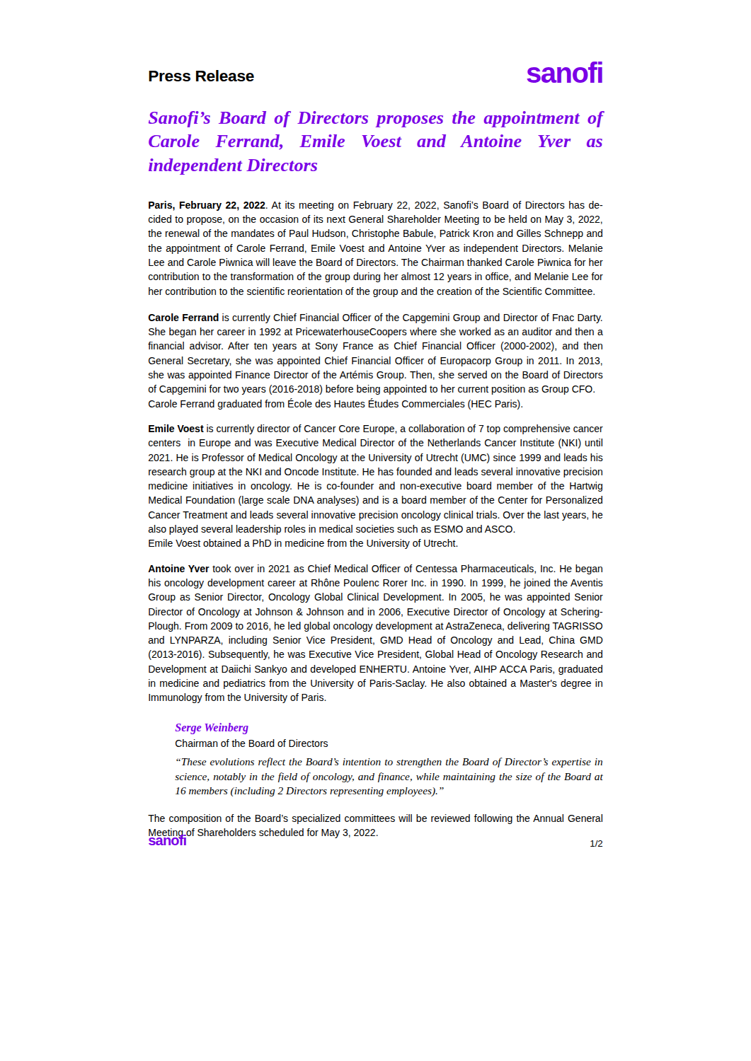Press Release
sanofi
Sanofi’s Board of Directors proposes the appointment of Carole Ferrand, Emile Voest and Antoine Yver as independent Directors
Paris, February 22, 2022. At its meeting on February 22, 2022, Sanofi’s Board of Directors has decided to propose, on the occasion of its next General Shareholder Meeting to be held on May 3, 2022, the renewal of the mandates of Paul Hudson, Christophe Babule, Patrick Kron and Gilles Schnepp and the appointment of Carole Ferrand, Emile Voest and Antoine Yver as independent Directors. Melanie Lee and Carole Piwnica will leave the Board of Directors. The Chairman thanked Carole Piwnica for her contribution to the transformation of the group during her almost 12 years in office, and Melanie Lee for her contribution to the scientific reorientation of the group and the creation of the Scientific Committee.
Carole Ferrand is currently Chief Financial Officer of the Capgemini Group and Director of Fnac Darty. She began her career in 1992 at PricewaterhouseCoopers where she worked as an auditor and then a financial advisor. After ten years at Sony France as Chief Financial Officer (2000-2002), and then General Secretary, she was appointed Chief Financial Officer of Europacorp Group in 2011. In 2013, she was appointed Finance Director of the Artémis Group. Then, she served on the Board of Directors of Capgemini for two years (2016-2018) before being appointed to her current position as Group CFO.
Carole Ferrand graduated from École des Hautes Études Commerciales (HEC Paris).
Emile Voest is currently director of Cancer Core Europe, a collaboration of 7 top comprehensive cancer centers in Europe and was Executive Medical Director of the Netherlands Cancer Institute (NKI) until 2021. He is Professor of Medical Oncology at the University of Utrecht (UMC) since 1999 and leads his research group at the NKI and Oncode Institute. He has founded and leads several innovative precision medicine initiatives in oncology. He is co-founder and non-executive board member of the Hartwig Medical Foundation (large scale DNA analyses) and is a board member of the Center for Personalized Cancer Treatment and leads several innovative precision oncology clinical trials. Over the last years, he also played several leadership roles in medical societies such as ESMO and ASCO.
Emile Voest obtained a PhD in medicine from the University of Utrecht.
Antoine Yver took over in 2021 as Chief Medical Officer of Centessa Pharmaceuticals, Inc. He began his oncology development career at Rhône Poulenc Rorer Inc. in 1990. In 1999, he joined the Aventis Group as Senior Director, Oncology Global Clinical Development. In 2005, he was appointed Senior Director of Oncology at Johnson & Johnson and in 2006, Executive Director of Oncology at Schering-Plough. From 2009 to 2016, he led global oncology development at AstraZeneca, delivering TAGRISSO and LYNPARZA, including Senior Vice President, GMD Head of Oncology and Lead, China GMD (2013-2016). Subsequently, he was Executive Vice President, Global Head of Oncology Research and Development at Daiichi Sankyo and developed ENHERTU. Antoine Yver, AIHP ACCA Paris, graduated in medicine and pediatrics from the University of Paris-Saclay. He also obtained a Master's degree in Immunology from the University of Paris.
Serge Weinberg
Chairman of the Board of Directors
“These evolutions reflect the Board’s intention to strengthen the Board of Director’s expertise in science, notably in the field of oncology, and finance, while maintaining the size of the Board at 16 members (including 2 Directors representing employees).”
The composition of the Board’s specialized committees will be reviewed following the Annual General Meeting of Shareholders scheduled for May 3, 2022.
sanofi
1/2